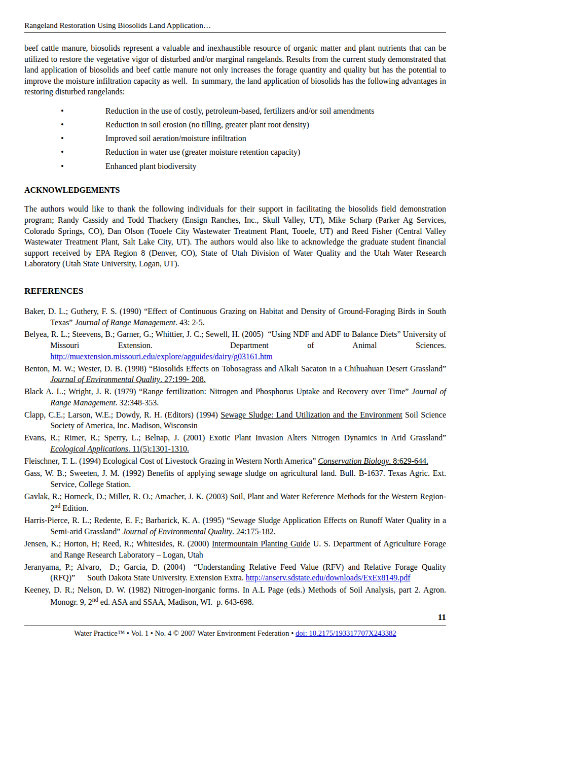Rangeland Restoration Using Biosolids Land Application…
beef cattle manure, biosolids represent a valuable and inexhaustible resource of organic matter and plant nutrients that can be utilized to restore the vegetative vigor of disturbed and/or marginal rangelands. Results from the current study demonstrated that land application of biosolids and beef cattle manure not only increases the forage quantity and quality but has the potential to improve the moisture infiltration capacity as well. In summary, the land application of biosolids has the following advantages in restoring disturbed rangelands:
Reduction in the use of costly, petroleum-based, fertilizers and/or soil amendments
Reduction in soil erosion (no tilling, greater plant root density)
Improved soil aeration/moisture infiltration
Reduction in water use (greater moisture retention capacity)
Enhanced plant biodiversity
ACKNOWLEDGEMENTS
The authors would like to thank the following individuals for their support in facilitating the biosolids field demonstration program; Randy Cassidy and Todd Thackery (Ensign Ranches, Inc., Skull Valley, UT), Mike Scharp (Parker Ag Services, Colorado Springs, CO), Dan Olson (Tooele City Wastewater Treatment Plant, Tooele, UT) and Reed Fisher (Central Valley Wastewater Treatment Plant, Salt Lake City, UT). The authors would also like to acknowledge the graduate student financial support received by EPA Region 8 (Denver, CO), State of Utah Division of Water Quality and the Utah Water Research Laboratory (Utah State University, Logan, UT).
REFERENCES
Baker, D. L.; Guthery, F. S. (1990) “Effect of Continuous Grazing on Habitat and Density of Ground-Foraging Birds in South Texas” Journal of Range Management. 43: 2-5.
Belyea, R. L.; Steevens, B.; Garner, G.; Whittier, J. C.; Sewell, H. (2005) “Using NDF and ADF to Balance Diets” University of Missouri Extension. Department of Animal Sciences. http://muextension.missouri.edu/explore/agguides/dairy/g03161.htm
Benton, M. W.; Wester, D. B. (1998) “Biosolids Effects on Tobosagrass and Alkali Sacaton in a Chihuahuan Desert Grassland” Journal of Environmental Quality. 27:199- 208.
Black A. L.; Wright, J. R. (1979) “Range fertilization: Nitrogen and Phosphorus Uptake and Recovery over Time” Journal of Range Management. 32:348-353.
Clapp, C.E.; Larson, W.E.; Dowdy, R. H. (Editors) (1994) Sewage Sludge: Land Utilization and the Environment Soil Science Society of America, Inc. Madison, Wisconsin
Evans, R.; Rimer, R.; Sperry, L.; Belnap, J. (2001) Exotic Plant Invasion Alters Nitrogen Dynamics in Arid Grassland” Ecological Applications. 11(5):1301-1310.
Fleischner, T. L. (1994) Ecological Cost of Livestock Grazing in Western North America” Conservation Biology. 8:629-644.
Gass, W. B.; Sweeten, J. M. (1992) Benefits of applying sewage sludge on agricultural land. Bull. B-1637. Texas Agric. Ext. Service, College Station.
Gavlak, R.; Horneck, D.; Miller, R. O.; Amacher, J. K. (2003) Soil, Plant and Water Reference Methods for the Western Region-2nd Edition.
Harris-Pierce, R. L.; Redente, E. F.; Barbarick, K. A. (1995) “Sewage Sludge Application Effects on Runoff Water Quality in a Semi-arid Grassland” Journal of Environmental Quality. 24:175-182.
Jensen, K.; Horton, H; Reed, R.; Whitesides, R. (2000) Intermountain Planting Guide U. S. Department of Agriculture Forage and Range Research Laboratory – Logan, Utah
Jeranyama, P.; Alvaro, D.; Garcia, D. (2004) “Understanding Relative Feed Value (RFV) and Relative Forage Quality (RFQ)” South Dakota State University. Extension Extra. http://anserv.sdstate.edu/downloads/ExEx8149.pdf
Keeney, D. R.; Nelson, D. W. (1982) Nitrogen-inorganic forms. In A.L Page (eds.) Methods of Soil Analysis, part 2. Agron. Monogr. 9, 2nd ed. ASA and SSAA, Madison, WI. p. 643-698.
11
Water Practice™ • Vol. 1 • No. 4 © 2007 Water Environment Federation • doi: 10.2175/193317707X243382